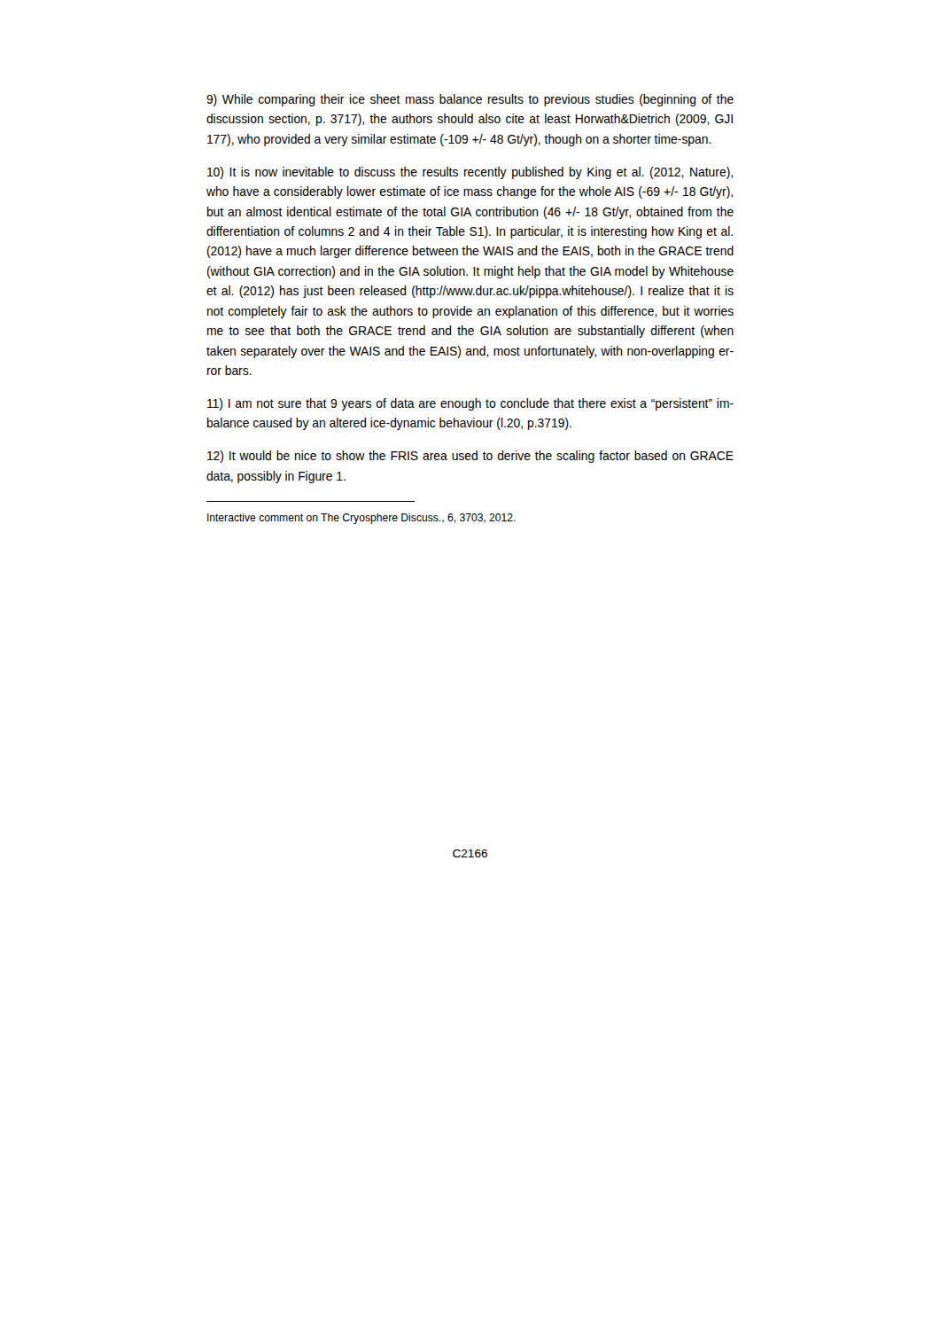9) While comparing their ice sheet mass balance results to previous studies (beginning of the discussion section, p. 3717), the authors should also cite at least Horwath&Dietrich (2009, GJI 177), who provided a very similar estimate (-109 +/- 48 Gt/yr), though on a shorter time-span.
10) It is now inevitable to discuss the results recently published by King et al. (2012, Nature), who have a considerably lower estimate of ice mass change for the whole AIS (-69 +/- 18 Gt/yr), but an almost identical estimate of the total GIA contribution (46 +/- 18 Gt/yr, obtained from the differentiation of columns 2 and 4 in their Table S1). In particular, it is interesting how King et al. (2012) have a much larger difference between the WAIS and the EAIS, both in the GRACE trend (without GIA correction) and in the GIA solution. It might help that the GIA model by Whitehouse et al. (2012) has just been released (http://www.dur.ac.uk/pippa.whitehouse/). I realize that it is not completely fair to ask the authors to provide an explanation of this difference, but it worries me to see that both the GRACE trend and the GIA solution are substantially different (when taken separately over the WAIS and the EAIS) and, most unfortunately, with non-overlapping error bars.
11) I am not sure that 9 years of data are enough to conclude that there exist a “persistent” imbalance caused by an altered ice-dynamic behaviour (l.20, p.3719).
12) It would be nice to show the FRIS area used to derive the scaling factor based on GRACE data, possibly in Figure 1.
Interactive comment on The Cryosphere Discuss., 6, 3703, 2012.
C2166